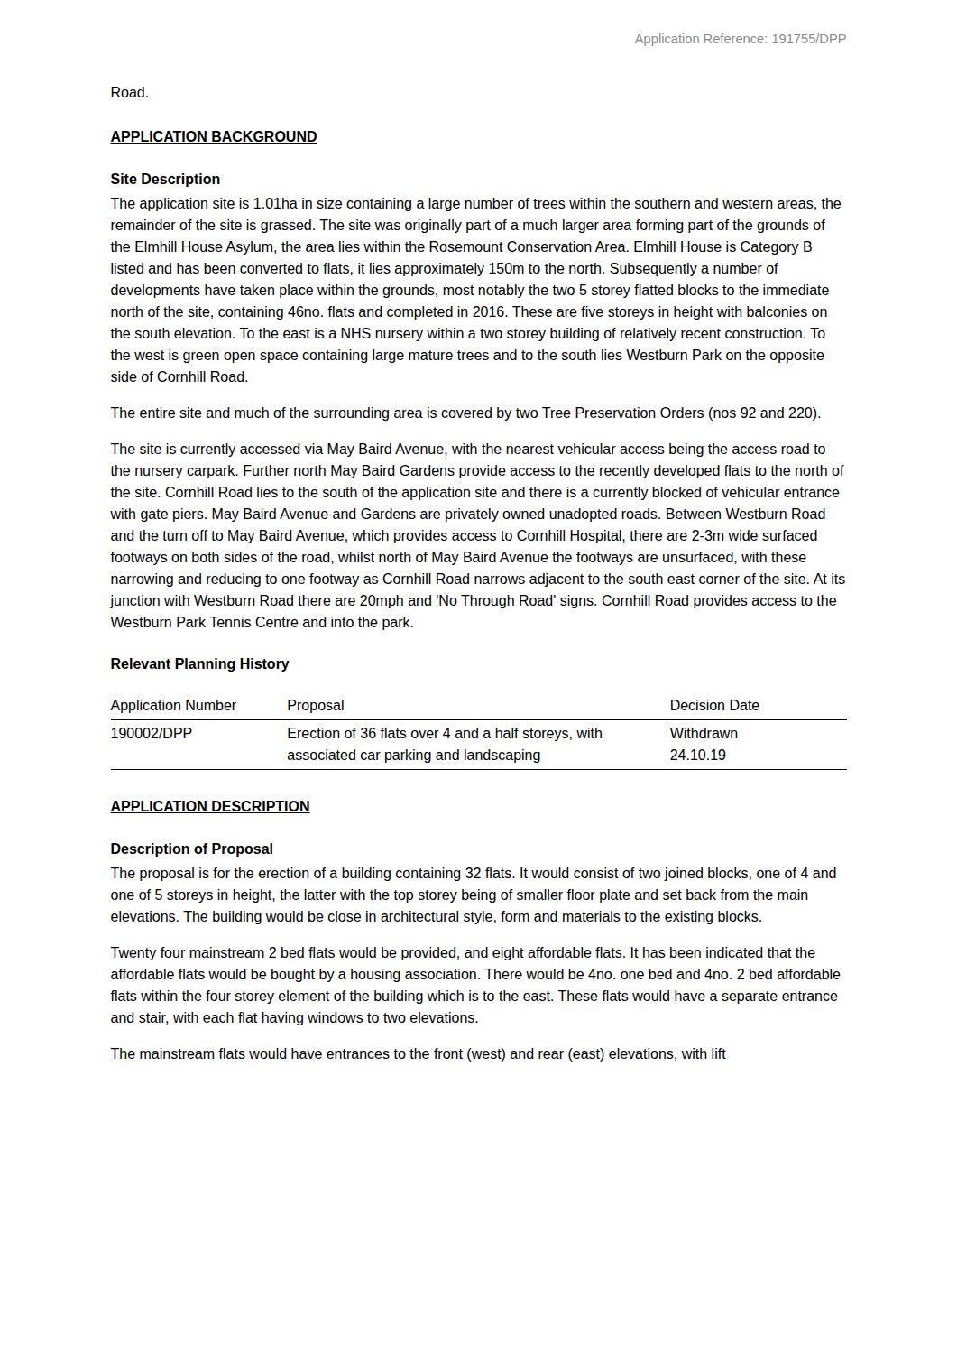Application Reference: 191755/DPP
Road.
APPLICATION BACKGROUND
Site Description
The application site is 1.01ha in size containing a large number of trees within the southern and western areas, the remainder of the site is grassed. The site was originally part of a much larger area forming part of the grounds of the Elmhill House Asylum, the area lies within the Rosemount Conservation Area. Elmhill House is Category B listed and has been converted to flats, it lies approximately 150m to the north. Subsequently a number of developments have taken place within the grounds, most notably the two 5 storey flatted blocks to the immediate north of the site, containing 46no. flats and completed in 2016. These are five storeys in height with balconies on the south elevation. To the east is a NHS nursery within a two storey building of relatively recent construction. To the west is green open space containing large mature trees and to the south lies Westburn Park on the opposite side of Cornhill Road.
The entire site and much of the surrounding area is covered by two Tree Preservation Orders (nos 92 and 220).
The site is currently accessed via May Baird Avenue, with the nearest vehicular access being the access road to the nursery carpark. Further north May Baird Gardens provide access to the recently developed flats to the north of the site. Cornhill Road lies to the south of the application site and there is a currently blocked of vehicular entrance with gate piers. May Baird Avenue and Gardens are privately owned unadopted roads. Between Westburn Road and the turn off to May Baird Avenue, which provides access to Cornhill Hospital, there are 2-3m wide surfaced footways on both sides of the road, whilst north of May Baird Avenue the footways are unsurfaced, with these narrowing and reducing to one footway as Cornhill Road narrows adjacent to the south east corner of the site. At its junction with Westburn Road there are 20mph and 'No Through Road' signs. Cornhill Road provides access to the Westburn Park Tennis Centre and into the park.
Relevant Planning History
| Application Number | Proposal | Decision Date |
| --- | --- | --- |
| 190002/DPP | Erection of 36 flats over 4 and a half storeys, with associated car parking and landscaping | Withdrawn 24.10.19 |
APPLICATION DESCRIPTION
Description of Proposal
The proposal is for the erection of a building containing 32 flats. It would consist of two joined blocks, one of 4 and one of 5 storeys in height, the latter with the top storey being of smaller floor plate and set back from the main elevations. The building would be close in architectural style, form and materials to the existing blocks.
Twenty four mainstream 2 bed flats would be provided, and eight affordable flats. It has been indicated that the affordable flats would be bought by a housing association. There would be 4no. one bed and 4no. 2 bed affordable flats within the four storey element of the building which is to the east. These flats would have a separate entrance and stair, with each flat having windows to two elevations.
The mainstream flats would have entrances to the front (west) and rear (east) elevations, with lift